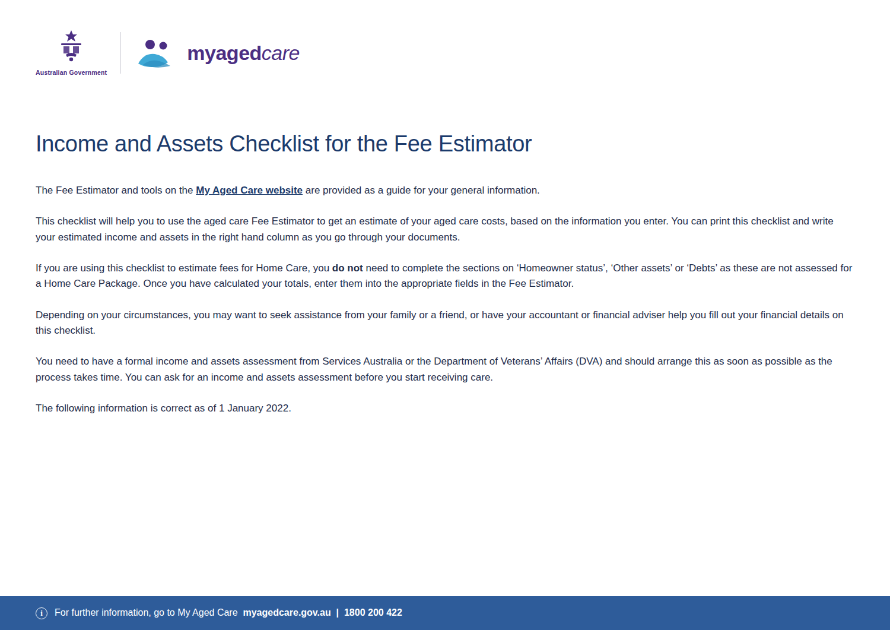Australian Government
myaged care
Income and Assets Checklist for the Fee Estimator
The Fee Estimator and tools on the My Aged Care website are provided as a guide for your general information.
This checklist will help you to use the aged care Fee Estimator to get an estimate of your aged care costs, based on the information you enter. You can print this checklist and write your estimated income and assets in the right hand column as you go through your documents.
If you are using this checklist to estimate fees for Home Care, you do not need to complete the sections on ‘Homeowner status’, ‘Other assets’ or ‘Debts’ as these are not assessed for a Home Care Package. Once you have calculated your totals, enter them into the appropriate fields in the Fee Estimator.
Depending on your circumstances, you may want to seek assistance from your family or a friend, or have your accountant or financial adviser help you fill out your financial details on this checklist.
You need to have a formal income and assets assessment from Services Australia or the Department of Veterans’ Affairs (DVA) and should arrange this as soon as possible as the process takes time. You can ask for an income and assets assessment before you start receiving care.
The following information is correct as of 1 January 2022.
i For further information, go to My Aged Care myagedcare.gov.au | 1800 200 422